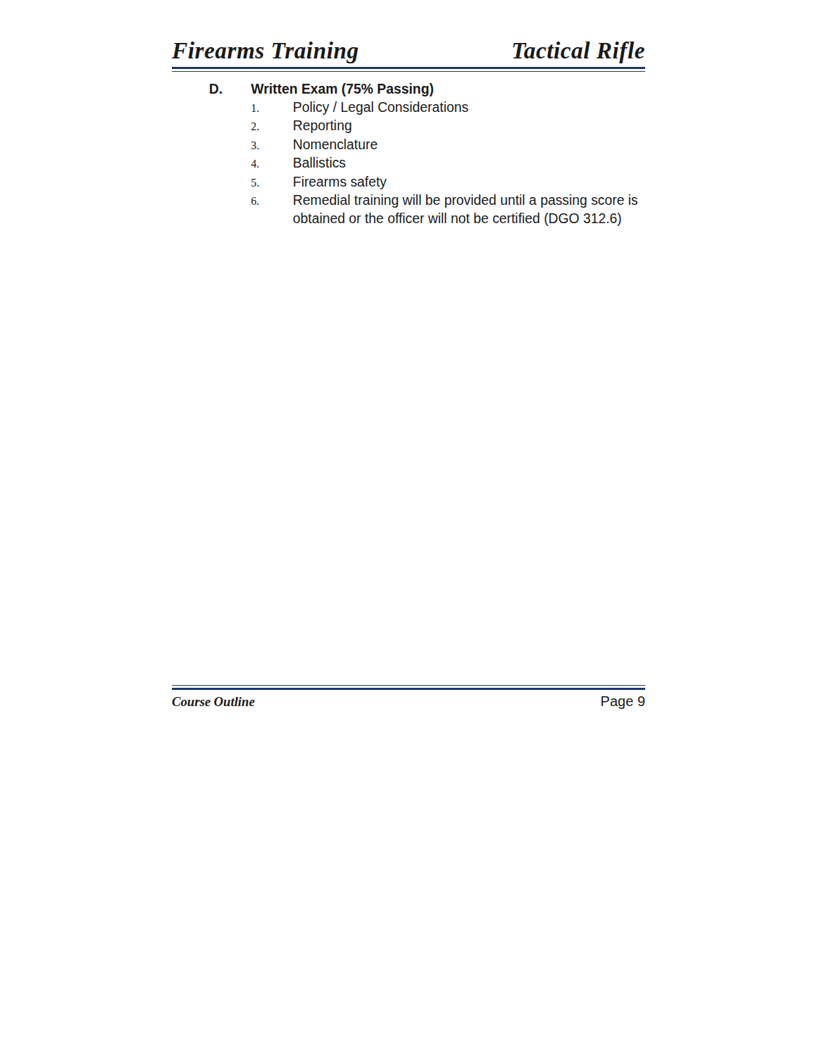Firearms Training Tactical Rifle
D. Written Exam (75% Passing)
1. Policy / Legal Considerations
2. Reporting
3. Nomenclature
4. Ballistics
5. Firearms safety
6. Remedial training will be provided until a passing score is obtained or the officer will not be certified (DGO 312.6)
Course Outline Page 9